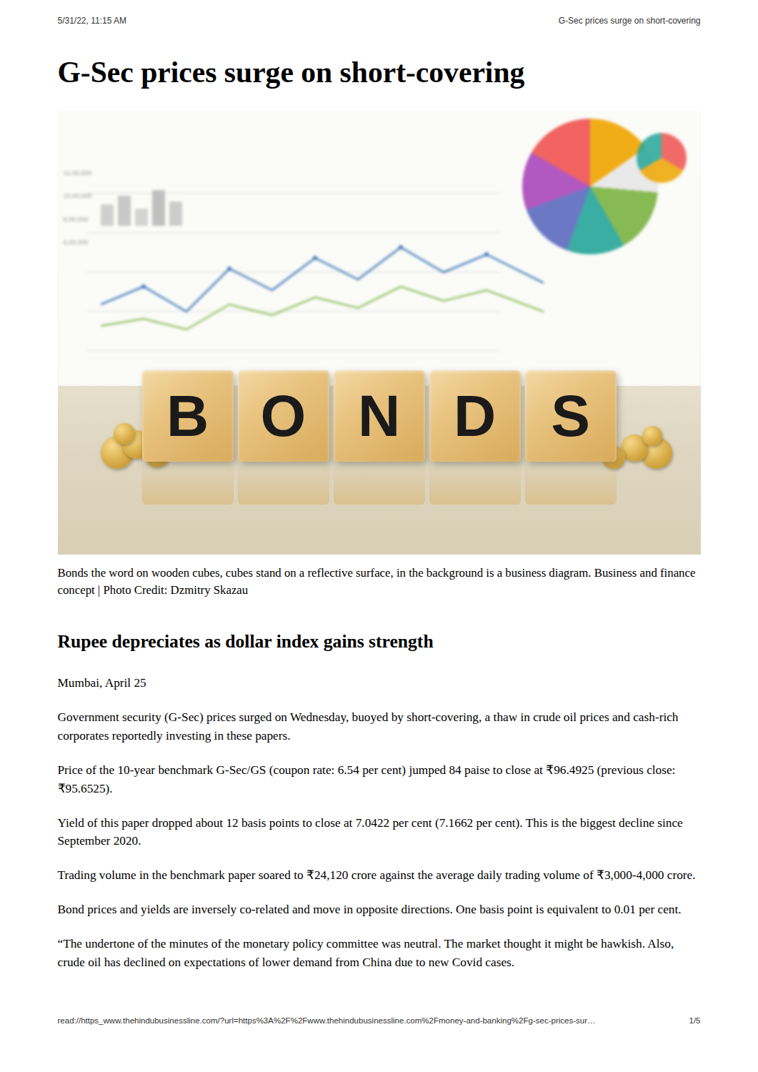5/31/22, 11:15 AM G-Sec prices surge on short-covering
G-Sec prices surge on short-covering
12,00,000
10,00,000
8,00,000
6,00,000
B
O
N
D
S
Bonds the word on wooden cubes, cubes stand on a reflective surface, in the background is a business diagram. Business and finance concept | Photo Credit: Dzmitry Skazau
Rupee depreciates as dollar index gains strength
Mumbai, April 25
Government security (G-Sec) prices surged on Wednesday, buoyed by short-covering, a thaw in crude oil prices and cash-rich corporates reportedly investing in these papers.
Price of the 10-year benchmark G-Sec/GS (coupon rate: 6.54 per cent) jumped 84 paise to close at ₹96.4925 (previous close: ₹95.6525).
Yield of this paper dropped about 12 basis points to close at 7.0422 per cent (7.1662 per cent). This is the biggest decline since September 2020.
Trading volume in the benchmark paper soared to ₹24,120 crore against the average daily trading volume of ₹3,000-4,000 crore.
Bond prices and yields are inversely co-related and move in opposite directions. One basis point is equivalent to 0.01 per cent.
“The undertone of the minutes of the monetary policy committee was neutral. The market thought it might be hawkish. Also, crude oil has declined on expectations of lower demand from China due to new Covid cases.
read://https_www.thehindubusinessline.com/?url=https%3A%2F%2Fwww.thehindubusinessline.com%2Fmoney-and-banking%2Fg-sec-prices-sur… 1/5